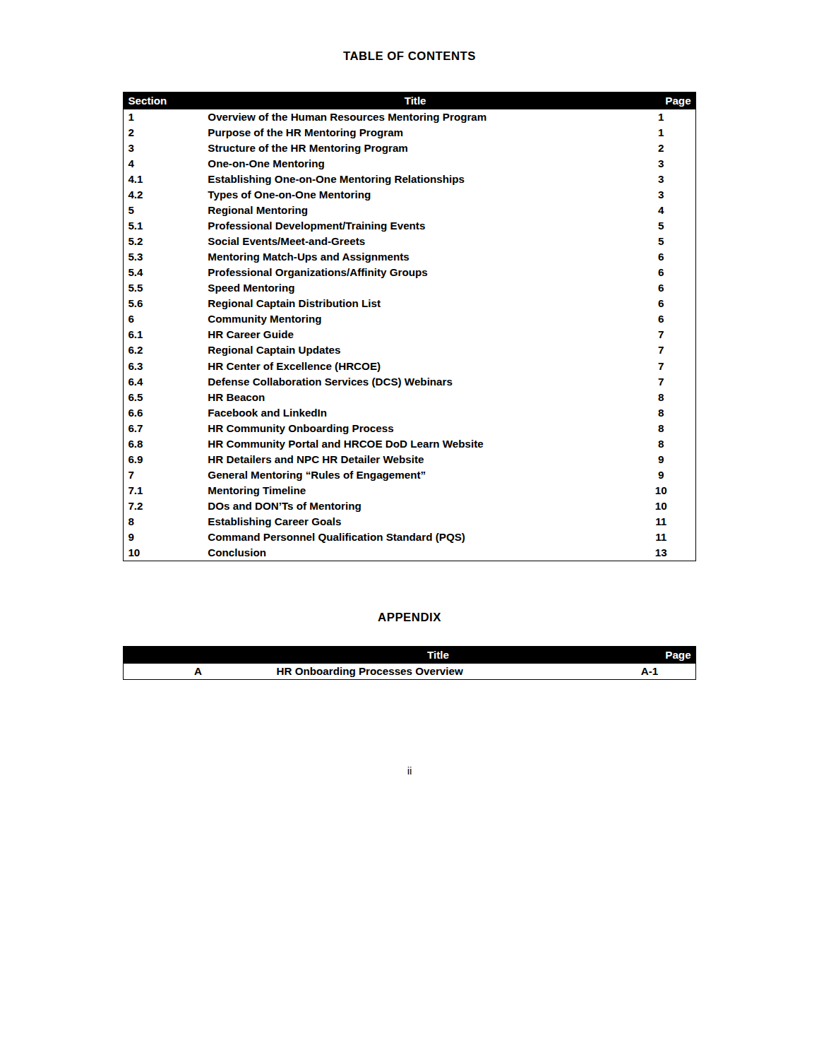TABLE OF CONTENTS
| Section | Title | Page |
| --- | --- | --- |
| 1 | Overview of the Human Resources Mentoring Program | 1 |
| 2 | Purpose of the HR Mentoring Program | 1 |
| 3 | Structure of the HR Mentoring Program | 2 |
| 4 | One-on-One Mentoring | 3 |
| 4.1 | Establishing One-on-One Mentoring Relationships | 3 |
| 4.2 | Types of One-on-One Mentoring | 3 |
| 5 | Regional Mentoring | 4 |
| 5.1 | Professional Development/Training Events | 5 |
| 5.2 | Social Events/Meet-and-Greets | 5 |
| 5.3 | Mentoring Match-Ups and Assignments | 6 |
| 5.4 | Professional Organizations/Affinity Groups | 6 |
| 5.5 | Speed Mentoring | 6 |
| 5.6 | Regional Captain Distribution List | 6 |
| 6 | Community Mentoring | 6 |
| 6.1 | HR Career Guide | 7 |
| 6.2 | Regional Captain Updates | 7 |
| 6.3 | HR Center of Excellence (HRCOE) | 7 |
| 6.4 | Defense Collaboration Services (DCS) Webinars | 7 |
| 6.5 | HR Beacon | 8 |
| 6.6 | Facebook and LinkedIn | 8 |
| 6.7 | HR Community Onboarding Process | 8 |
| 6.8 | HR Community Portal and HRCOE DoD Learn Website | 8 |
| 6.9 | HR Detailers and NPC HR Detailer Website | 9 |
| 7 | General Mentoring “Rules of Engagement” | 9 |
| 7.1 | Mentoring Timeline | 10 |
| 7.2 | DOs and DON’Ts of Mentoring | 10 |
| 8 | Establishing Career Goals | 11 |
| 9 | Command Personnel Qualification Standard (PQS) | 11 |
| 10 | Conclusion | 13 |
APPENDIX
| | Title | Page |
| --- | --- | --- |
| A | HR Onboarding Processes Overview | A-1 |
ii